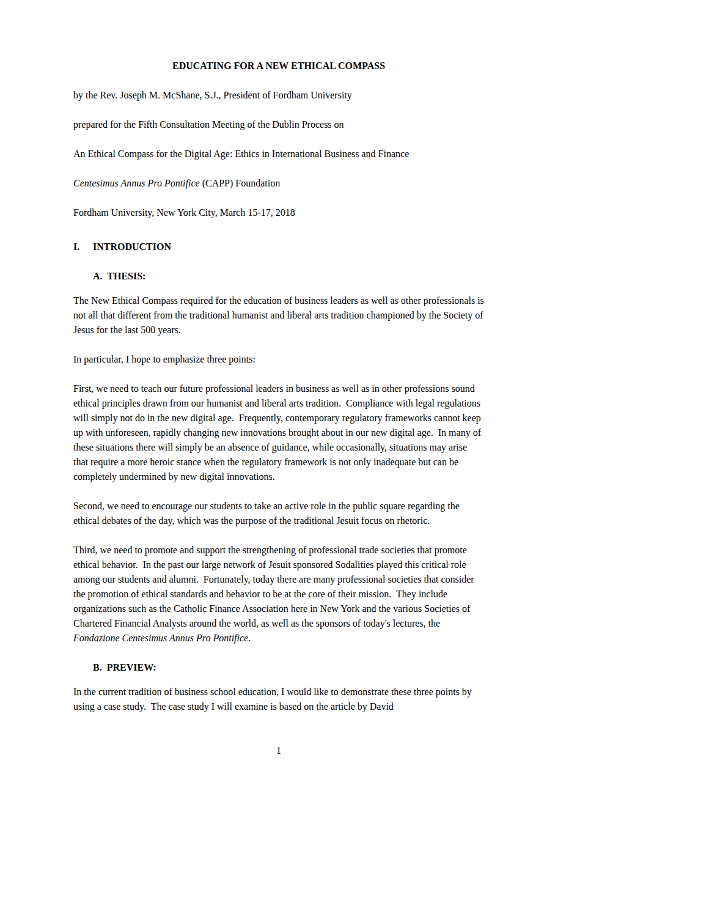Educating for a New Ethical Compass
by the Rev. Joseph M. McShane, S.J., President of Fordham University
prepared for the Fifth Consultation Meeting of the Dublin Process on
An Ethical Compass for the Digital Age: Ethics in International Business and Finance
Centesimus Annus Pro Pontifice (CAPP) Foundation
Fordham University, New York City, March 15-17, 2018
I. INTRODUCTION
A. THESIS:
The New Ethical Compass required for the education of business leaders as well as other professionals is not all that different from the traditional humanist and liberal arts tradition championed by the Society of Jesus for the last 500 years.
In particular, I hope to emphasize three points:
First, we need to teach our future professional leaders in business as well as in other professions sound ethical principles drawn from our humanist and liberal arts tradition. Compliance with legal regulations will simply not do in the new digital age. Frequently, contemporary regulatory frameworks cannot keep up with unforeseen, rapidly changing new innovations brought about in our new digital age. In many of these situations there will simply be an absence of guidance, while occasionally, situations may arise that require a more heroic stance when the regulatory framework is not only inadequate but can be completely undermined by new digital innovations.
Second, we need to encourage our students to take an active role in the public square regarding the ethical debates of the day, which was the purpose of the traditional Jesuit focus on rhetoric.
Third, we need to promote and support the strengthening of professional trade societies that promote ethical behavior. In the past our large network of Jesuit sponsored Sodalities played this critical role among our students and alumni. Fortunately, today there are many professional societies that consider the promotion of ethical standards and behavior to be at the core of their mission. They include organizations such as the Catholic Finance Association here in New York and the various Societies of Chartered Financial Analysts around the world, as well as the sponsors of today's lectures, the Fondazione Centesimus Annus Pro Pontifice.
B. PREVIEW:
In the current tradition of business school education, I would like to demonstrate these three points by using a case study. The case study I will examine is based on the article by David
1